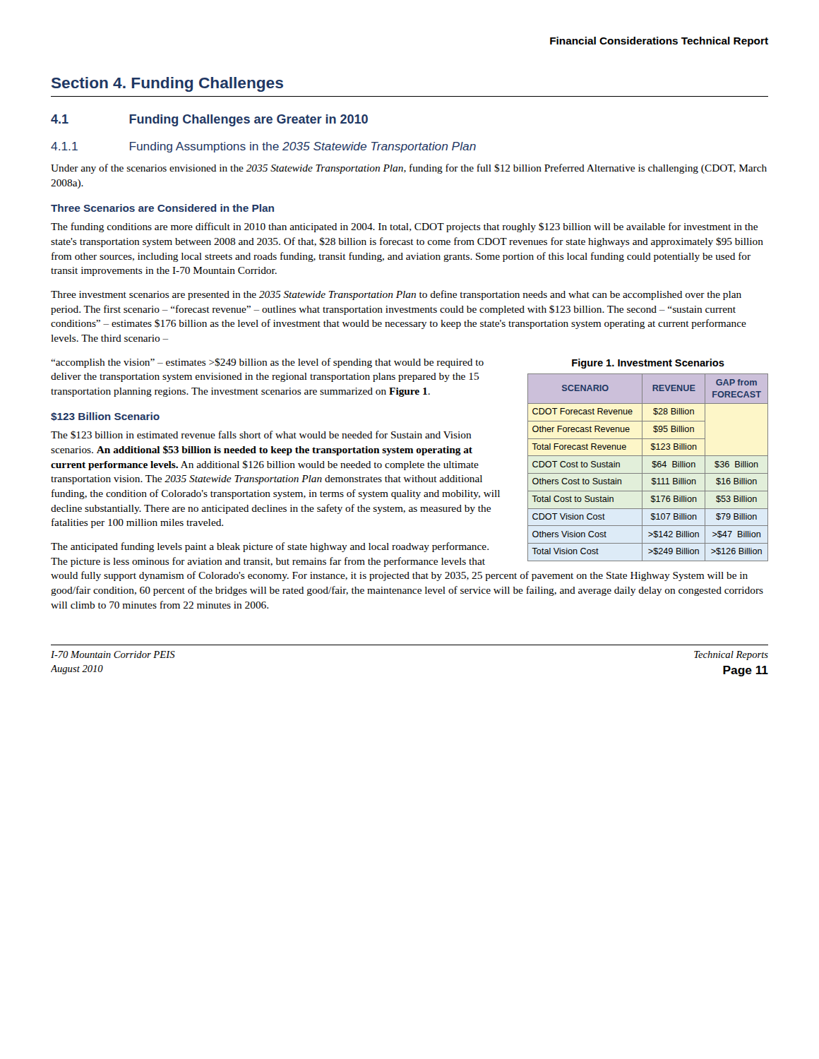Financial Considerations Technical Report
Section 4. Funding Challenges
4.1 Funding Challenges are Greater in 2010
4.1.1 Funding Assumptions in the 2035 Statewide Transportation Plan
Under any of the scenarios envisioned in the 2035 Statewide Transportation Plan, funding for the full $12 billion Preferred Alternative is challenging (CDOT, March 2008a).
Three Scenarios are Considered in the Plan
The funding conditions are more difficult in 2010 than anticipated in 2004. In total, CDOT projects that roughly $123 billion will be available for investment in the state's transportation system between 2008 and 2035. Of that, $28 billion is forecast to come from CDOT revenues for state highways and approximately $95 billion from other sources, including local streets and roads funding, transit funding, and aviation grants. Some portion of this local funding could potentially be used for transit improvements in the I-70 Mountain Corridor.
Three investment scenarios are presented in the 2035 Statewide Transportation Plan to define transportation needs and what can be accomplished over the plan period. The first scenario – “forecast revenue” – outlines what transportation investments could be completed with $123 billion. The second – “sustain current conditions” – estimates $176 billion as the level of investment that would be necessary to keep the state's transportation system operating at current performance levels. The third scenario –
Figure 1. Investment Scenarios
| SCENARIO | REVENUE | GAP from FORECAST |
| --- | --- | --- |
| CDOT Forecast Revenue | $28 Billion | |
| Other Forecast Revenue | $95 Billion |
| Total Forecast Revenue | $123 Billion |
| CDOT Cost to Sustain | $64 Billion | $36 Billion |
| Others Cost to Sustain | $111 Billion | $16 Billion |
| Total Cost to Sustain | $176 Billion | $53 Billion |
| CDOT Vision Cost | $107 Billion | $79 Billion |
| Others Vision Cost | >$142 Billion | >$47 Billion |
| Total Vision Cost | >$249 Billion | >$126 Billion |
“accomplish the vision” – estimates >$249 billion as the level of spending that would be required to deliver the transportation system envisioned in the regional transportation plans prepared by the 15 transportation planning regions. The investment scenarios are summarized on Figure 1.
$123 Billion Scenario
The $123 billion in estimated revenue falls short of what would be needed for Sustain and Vision scenarios. An additional $53 billion is needed to keep the transportation system operating at current performance levels. An additional $126 billion would be needed to complete the ultimate transportation vision. The 2035 Statewide Transportation Plan demonstrates that without additional funding, the condition of Colorado's transportation system, in terms of system quality and mobility, will decline substantially. There are no anticipated declines in the safety of the system, as measured by the fatalities per 100 million miles traveled.
The anticipated funding levels paint a bleak picture of state highway and local roadway performance. The picture is less ominous for aviation and transit, but remains far from the performance levels that would fully support dynamism of Colorado's economy. For instance, it is projected that by 2035, 25 percent of pavement on the State Highway System will be in good/fair condition, 60 percent of the bridges will be rated good/fair, the maintenance level of service will be failing, and average daily delay on congested corridors will climb to 70 minutes from 22 minutes in 2006.
I-70 Mountain Corridor PEIS Technical Reports
August 2010 Page 11